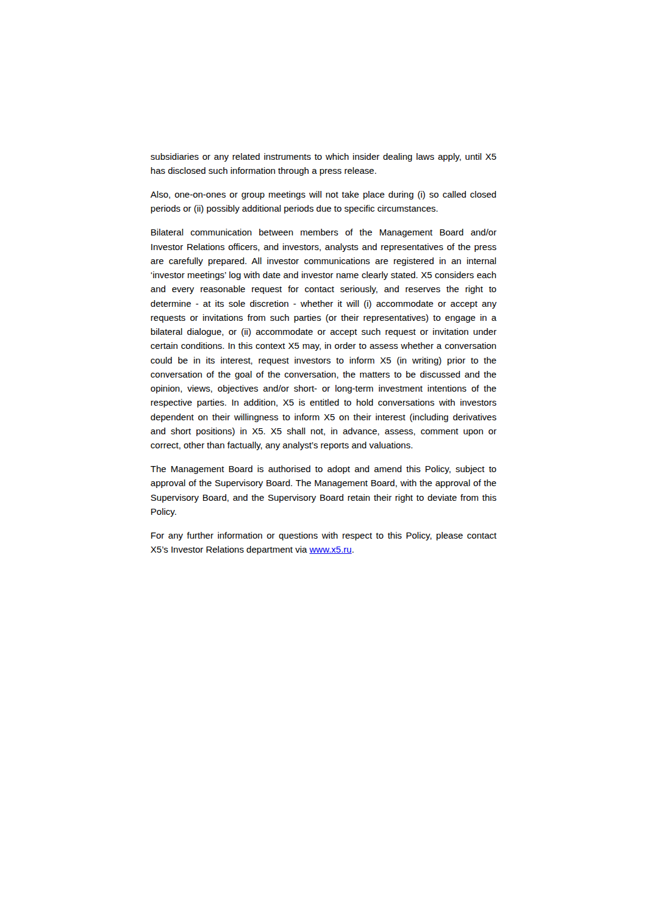subsidiaries or any related instruments to which insider dealing laws apply, until X5 has disclosed such information through a press release.
Also, one-on-ones or group meetings will not take place during (i) so called closed periods or (ii) possibly additional periods due to specific circumstances.
Bilateral communication between members of the Management Board and/or Investor Relations officers, and investors, analysts and representatives of the press are carefully prepared. All investor communications are registered in an internal ‘investor meetings’ log with date and investor name clearly stated. X5 considers each and every reasonable request for contact seriously, and reserves the right to determine - at its sole discretion - whether it will (i) accommodate or accept any requests or invitations from such parties (or their representatives) to engage in a bilateral dialogue, or (ii) accommodate or accept such request or invitation under certain conditions. In this context X5 may, in order to assess whether a conversation could be in its interest, request investors to inform X5 (in writing) prior to the conversation of the goal of the conversation, the matters to be discussed and the opinion, views, objectives and/or short- or long-term investment intentions of the respective parties. In addition, X5 is entitled to hold conversations with investors dependent on their willingness to inform X5 on their interest (including derivatives and short positions) in X5. X5 shall not, in advance, assess, comment upon or correct, other than factually, any analyst’s reports and valuations.
The Management Board is authorised to adopt and amend this Policy, subject to approval of the Supervisory Board. The Management Board, with the approval of the Supervisory Board, and the Supervisory Board retain their right to deviate from this Policy.
For any further information or questions with respect to this Policy, please contact X5’s Investor Relations department via www.x5.ru.